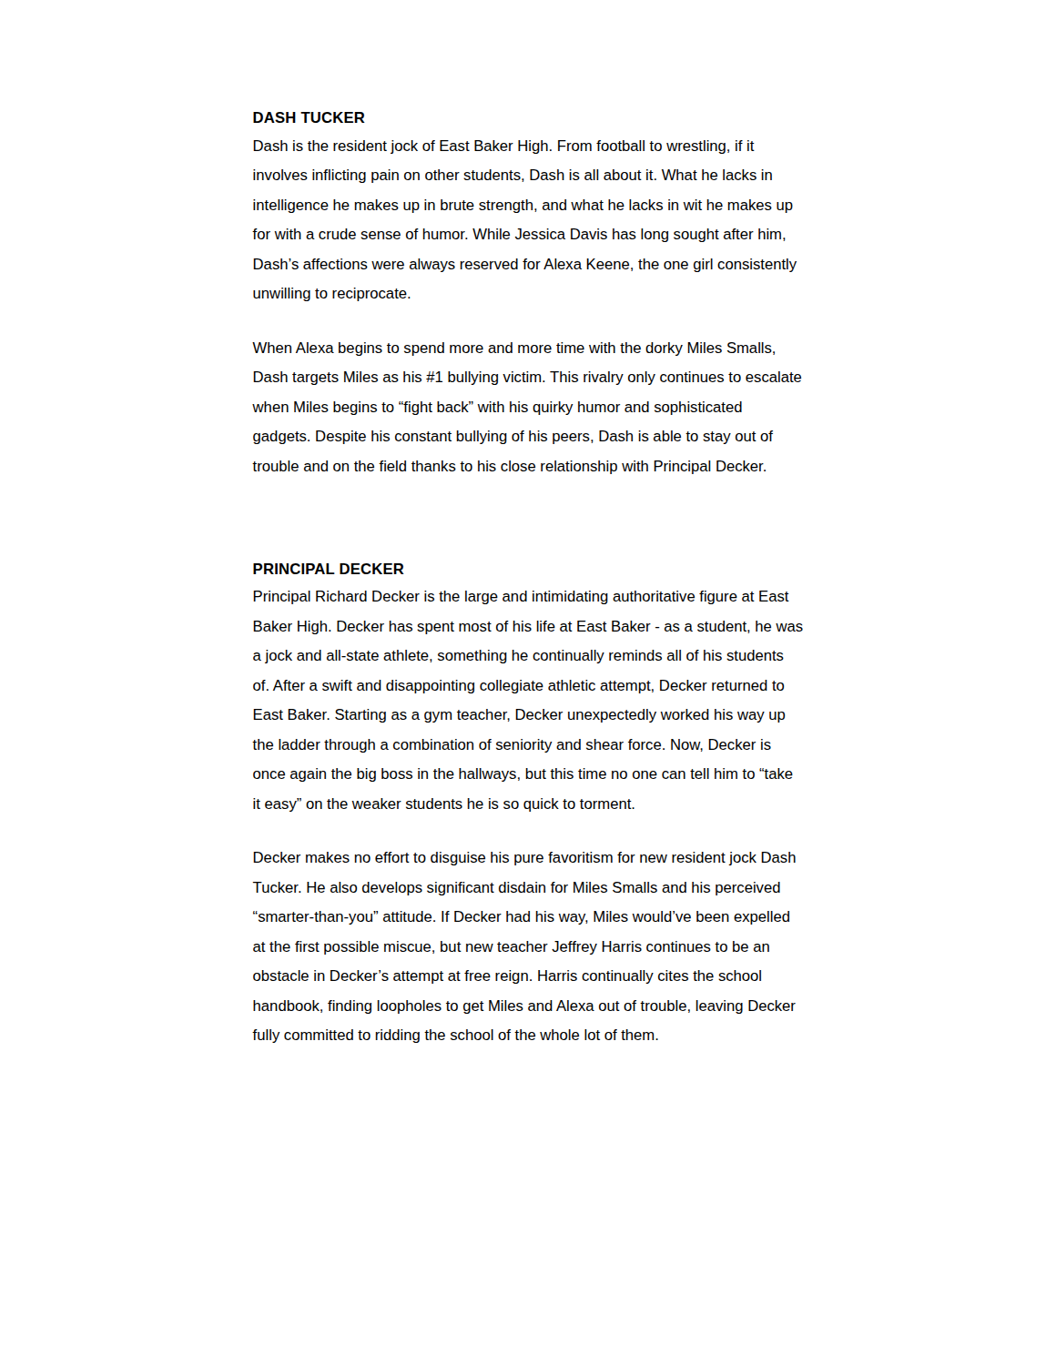DASH TUCKER
Dash is the resident jock of East Baker High. From football to wrestling, if it involves inflicting pain on other students, Dash is all about it. What he lacks in intelligence he makes up in brute strength, and what he lacks in wit he makes up for with a crude sense of humor. While Jessica Davis has long sought after him, Dash’s affections were always reserved for Alexa Keene, the one girl consistently unwilling to reciprocate.
When Alexa begins to spend more and more time with the dorky Miles Smalls, Dash targets Miles as his #1 bullying victim. This rivalry only continues to escalate when Miles begins to “fight back” with his quirky humor and sophisticated gadgets. Despite his constant bullying of his peers, Dash is able to stay out of trouble and on the field thanks to his close relationship with Principal Decker.
PRINCIPAL DECKER
Principal Richard Decker is the large and intimidating authoritative figure at East Baker High. Decker has spent most of his life at East Baker - as a student, he was a jock and all-state athlete, something he continually reminds all of his students of. After a swift and disappointing collegiate athletic attempt, Decker returned to East Baker. Starting as a gym teacher, Decker unexpectedly worked his way up the ladder through a combination of seniority and shear force. Now, Decker is once again the big boss in the hallways, but this time no one can tell him to “take it easy” on the weaker students he is so quick to torment.
Decker makes no effort to disguise his pure favoritism for new resident jock Dash Tucker. He also develops significant disdain for Miles Smalls and his perceived “smarter-than-you” attitude. If Decker had his way, Miles would’ve been expelled at the first possible miscue, but new teacher Jeffrey Harris continues to be an obstacle in Decker’s attempt at free reign. Harris continually cites the school handbook, finding loopholes to get Miles and Alexa out of trouble, leaving Decker fully committed to ridding the school of the whole lot of them.